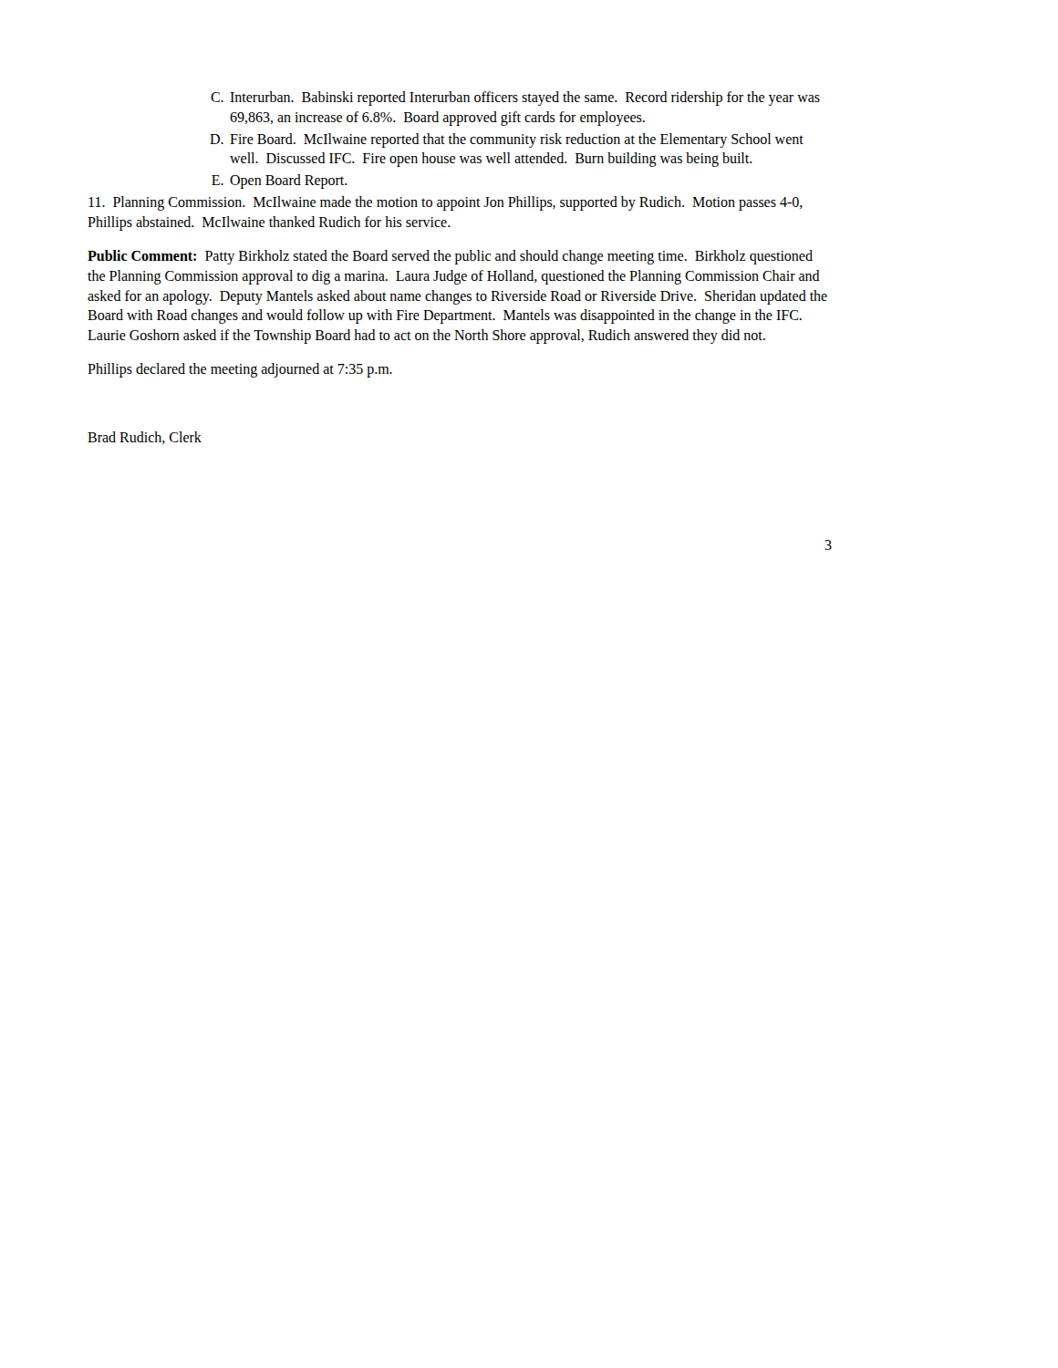Interurban. Babinski reported Interurban officers stayed the same. Record ridership for the year was 69,863, an increase of 6.8%. Board approved gift cards for employees.
Fire Board. McIlwaine reported that the community risk reduction at the Elementary School went well. Discussed IFC. Fire open house was well attended. Burn building was being built.
Open Board Report.
11. Planning Commission. McIlwaine made the motion to appoint Jon Phillips, supported by Rudich. Motion passes 4-0, Phillips abstained. McIlwaine thanked Rudich for his service.
Public Comment: Patty Birkholz stated the Board served the public and should change meeting time. Birkholz questioned the Planning Commission approval to dig a marina. Laura Judge of Holland, questioned the Planning Commission Chair and asked for an apology. Deputy Mantels asked about name changes to Riverside Road or Riverside Drive. Sheridan updated the Board with Road changes and would follow up with Fire Department. Mantels was disappointed in the change in the IFC. Laurie Goshorn asked if the Township Board had to act on the North Shore approval, Rudich answered they did not.
Phillips declared the meeting adjourned at 7:35 p.m.
Brad Rudich, Clerk
3